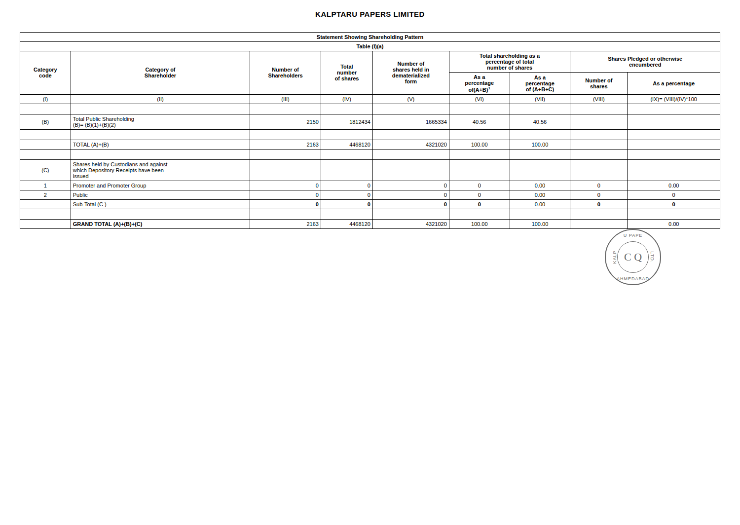KALPTARU PAPERS LIMITED
| Statement Showing Shareholding Pattern |
| --- |
| Table (I)(a) |
| Category code | Category of Shareholder | Number of Shareholders | Total number of shares | Number of shares held in dematerialized form | Total shareholding as a percentage of total number of shares | Shares Pledged or otherwise encumbered |
| As a percentage of(A+B) 1 | As a percentage of (A+B+C) | Number of shares | As a percentage |
| (I) | (II) | (III) | (IV) | (V) | (VI) | (VII) | (VIII) | (IX)= (VIII)/(IV)*100 |
| (B) | Total Public Shareholding (B)= (B)(1)+(B)(2) | 2150 | 1812434 | 1665334 | 40.56 | 40.56 | | |
| | TOTAL (A)+(B) | 2163 | 4468120 | 4321020 | 100.00 | 100.00 | | |
| (C) | Shares held by Custodians and against which Depository Receipts have been issued | | | | | | | |
| 1 | Promoter and Promoter Group | 0 | 0 | 0 | 0 | 0.00 | 0 | 0.00 |
| 2 | Public | 0 | 0 | 0 | 0 | 0.00 | 0 | 0 |
| | Sub-Total (C ) | 0 | 0 | 0 | 0 | 0.00 | 0 | 0 |
| | GRAND TOTAL (A)+(B)+(C) | 2163 | 4468120 | 4321020 | 100.00 | 100.00 | | 0.00 |
U PAPE
KALP
LTD.
AHMEDABAD
C Q